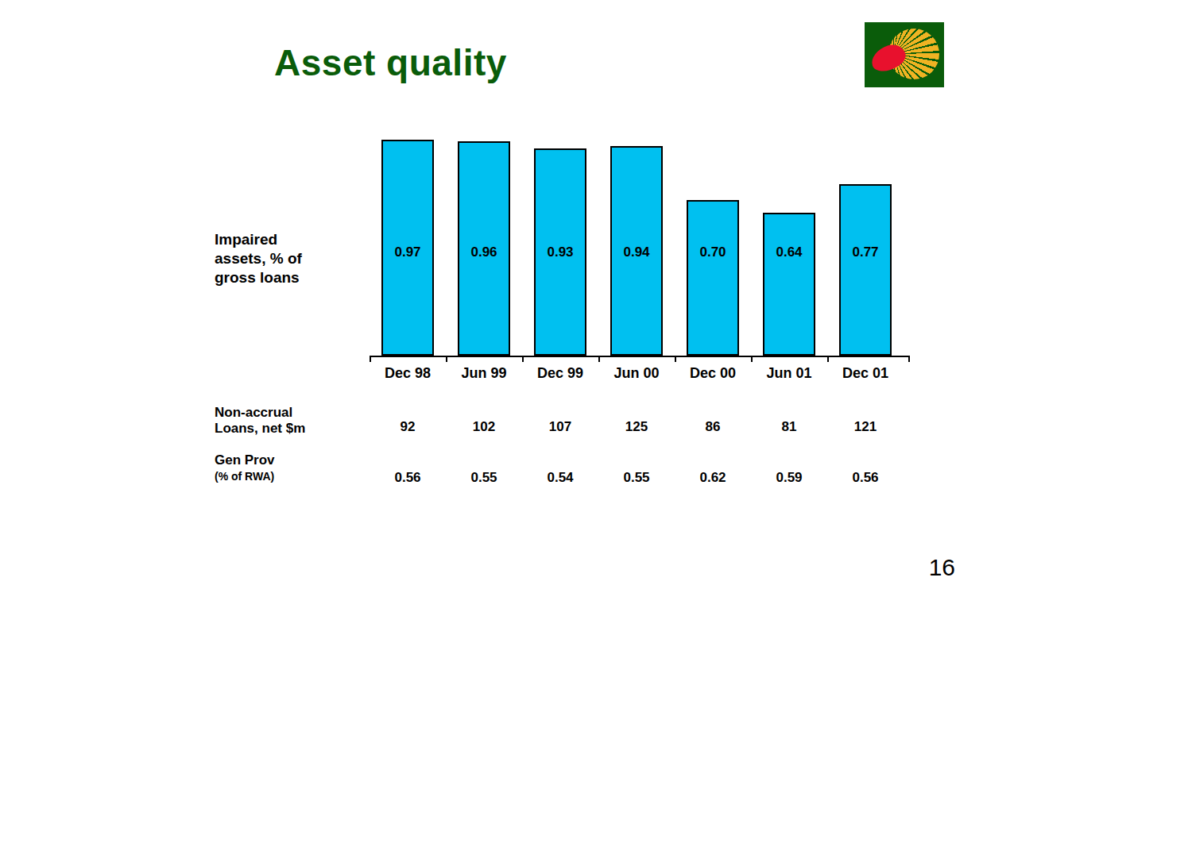Asset quality
0.97
0.96
0.93
0.94
0.70
0.64
0.77
Impaired
assets, % of
gross loans
Dec 98
Jun 99
Dec 99
Jun 00
Dec 00
Jun 01
Dec 01
Non-accrual
Loans, net $m
92
102
107
125
86
81
121
Gen Prov
(% of RWA)
0.56
0.55
0.54
0.55
0.62
0.59
0.56
16